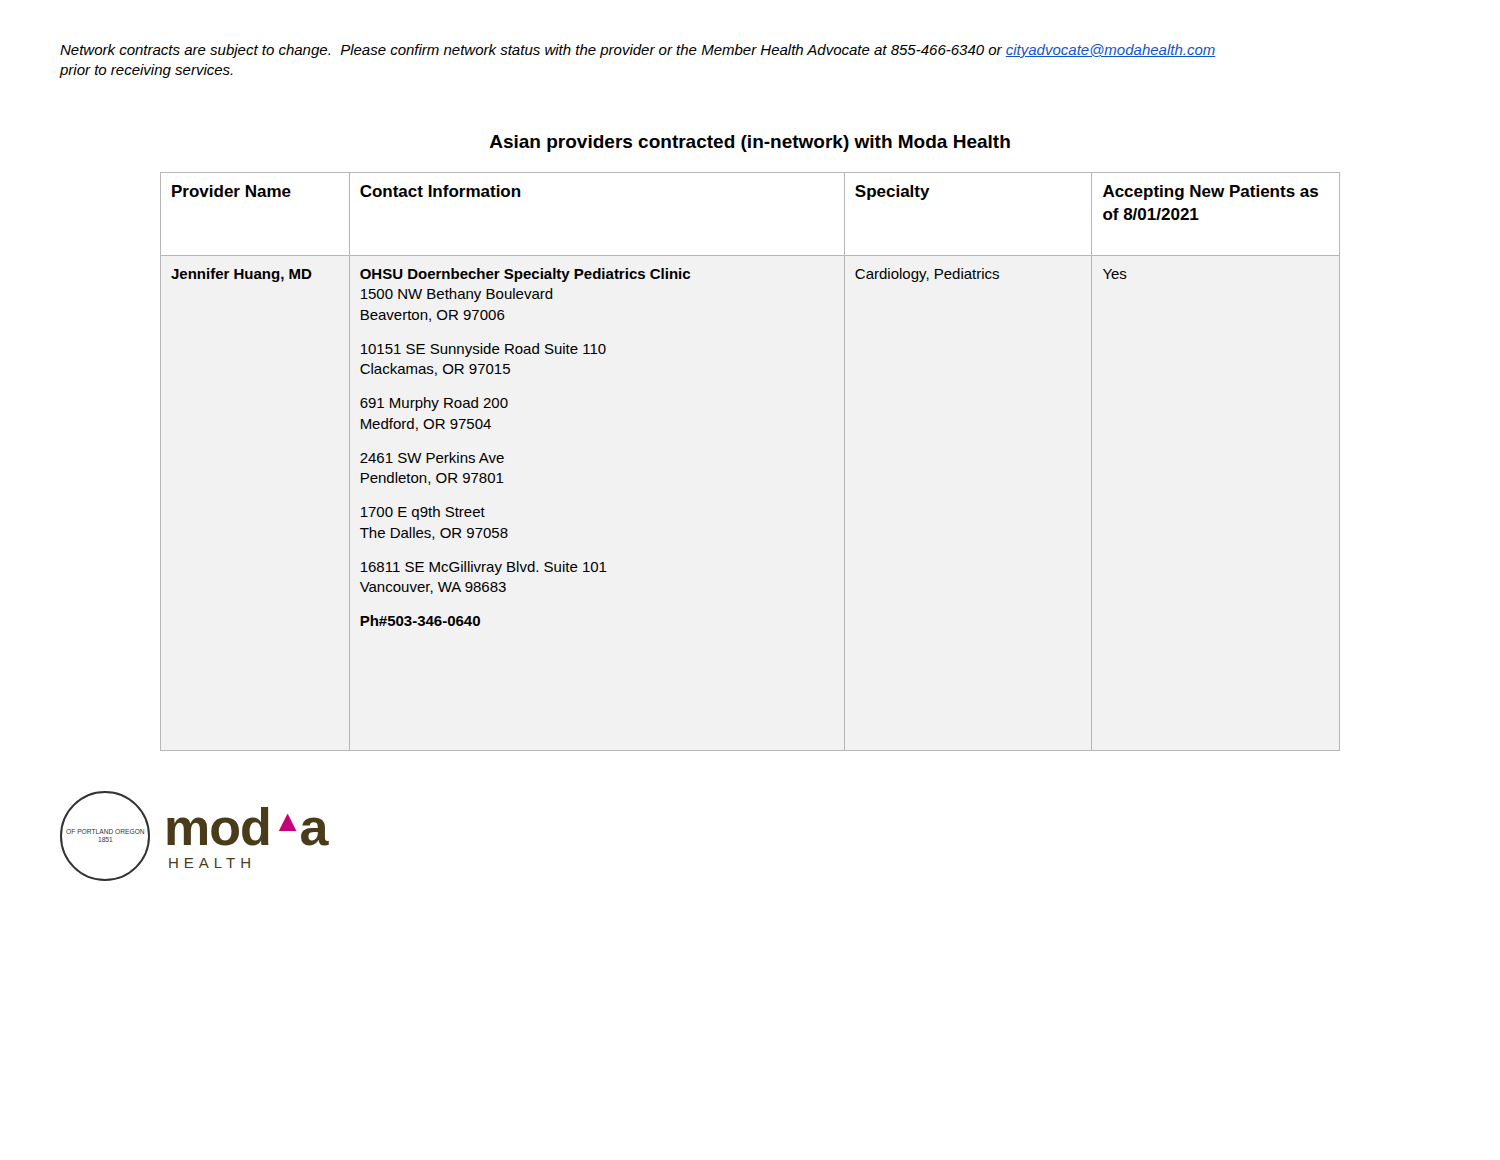Network contracts are subject to change. Please confirm network status with the provider or the Member Health Advocate at 855-466-6340 or cityadvocate@modahealth.com prior to receiving services.
Asian providers contracted (in-network) with Moda Health
| Provider Name | Contact Information | Specialty | Accepting New Patients as of 8/01/2021 |
| --- | --- | --- | --- |
| Jennifer Huang, MD | OHSU Doernbecher Specialty Pediatrics Clinic 1500 NW Bethany Boulevard Beaverton, OR 97006 10151 SE Sunnyside Road Suite 110 Clackamas, OR 97015 691 Murphy Road 200 Medford, OR 97504 2461 SW Perkins Ave Pendleton, OR 97801 1700 E q9th Street The Dalles, OR 97058 16811 SE McGillivray Blvd. Suite 101 Vancouver, WA 98683 Ph#503-346-0640 | Cardiology, Pediatrics | Yes |
OF PORTLAND OREGON
1851
mod▲a
HEALTH